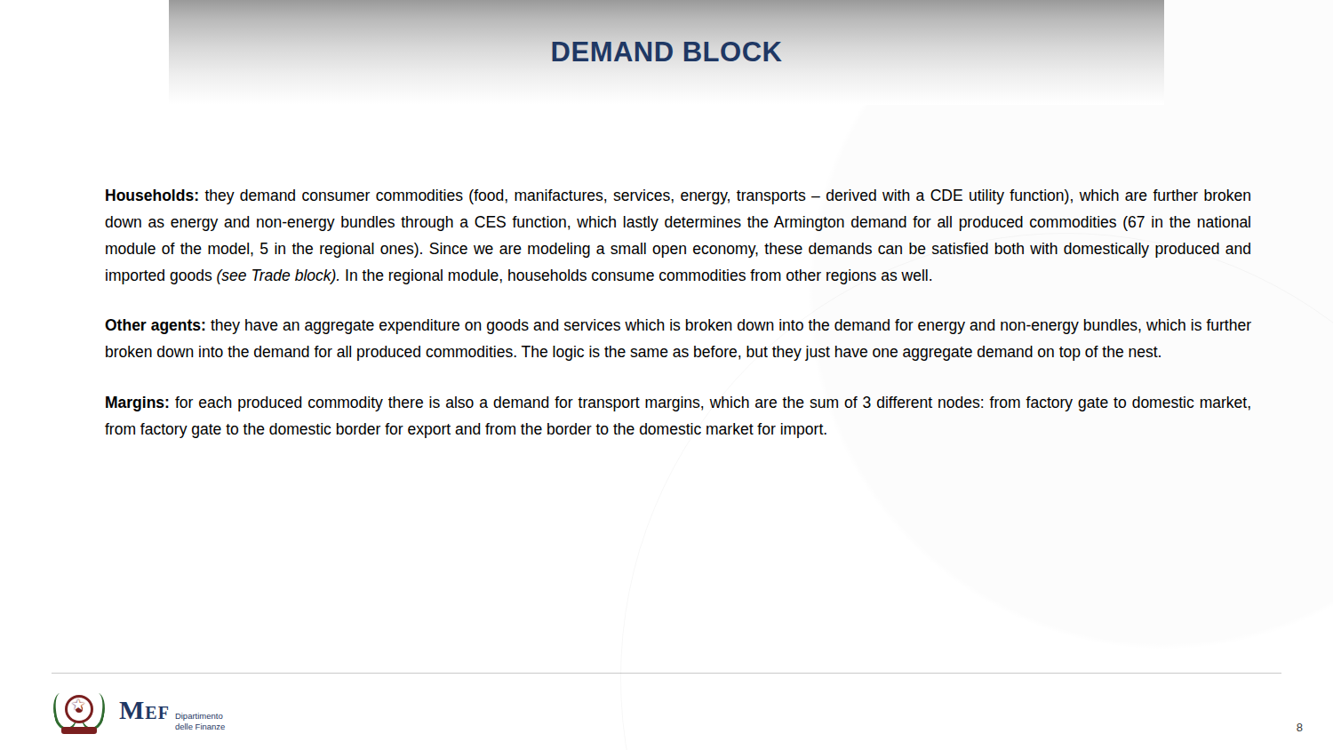DEMAND BLOCK
Households: they demand consumer commodities (food, manifactures, services, energy, transports – derived with a CDE utility function), which are further broken down as energy and non-energy bundles through a CES function, which lastly determines the Armington demand for all produced commodities (67 in the national module of the model, 5 in the regional ones). Since we are modeling a small open economy, these demands can be satisfied both with domestically produced and imported goods (see Trade block). In the regional module, households consume commodities from other regions as well.
Other agents: they have an aggregate expenditure on goods and services which is broken down into the demand for energy and non-energy bundles, which is further broken down into the demand for all produced commodities. The logic is the same as before, but they just have one aggregate demand on top of the nest.
Margins: for each produced commodity there is also a demand for transport margins, which are the sum of 3 different nodes: from factory gate to domestic market, from factory gate to the domestic border for export and from the border to the domestic market for import.
MEF Dipartimento delle Finanze
8